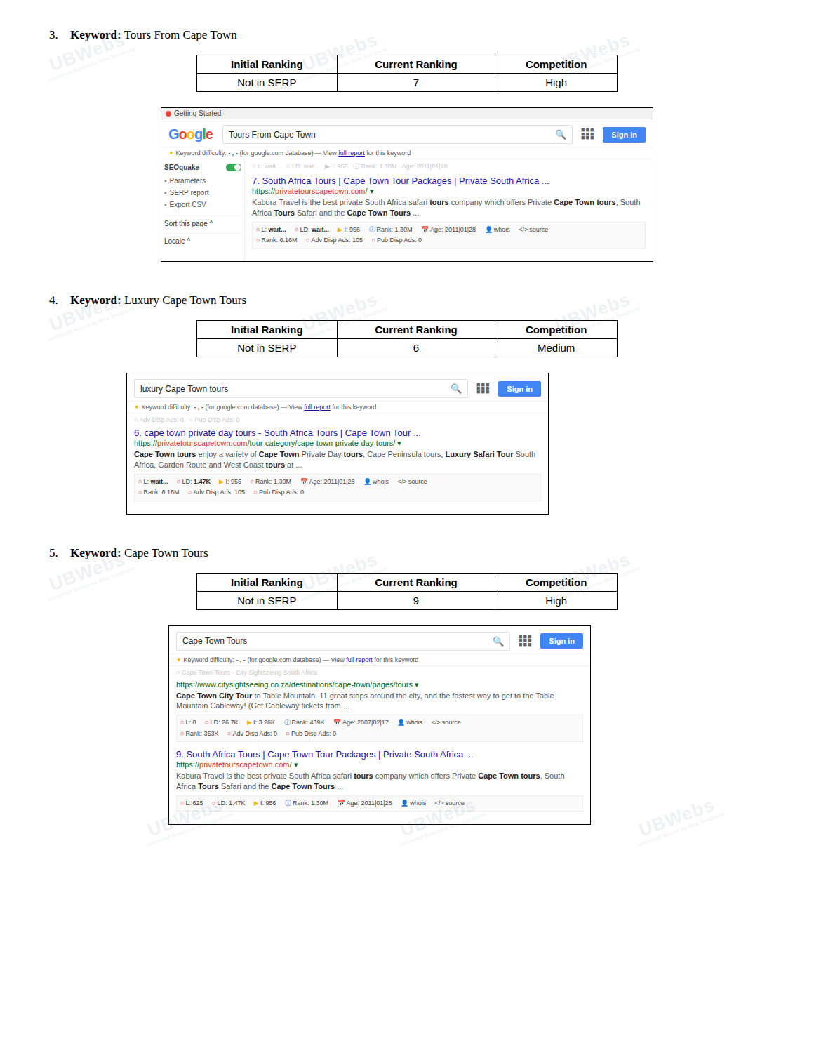UBWebs
Unlimited Business Web Solutions
UBWebs
Unlimited Business Web Solutions
UBWebs
Unlimited Business Web Solutions
UBWebs
Unlimited Business Web Solutions
UBWebs
Unlimited Business Web Solutions
UBWebs
Unlimited Business Web Solutions
UBWebs
Unlimited Business Web Solutions
UBWebs
Unlimited Business Web Solutions
UBWebs
Unlimited Business Web Solutions
UBWebs
Unlimited Business Web Solutions
UBWebs
Unlimited Business Web Solutions
UBWebs
Unlimited Business Web Solutions
3. Keyword: Tours From Cape Town
| Initial Ranking | Current Ranking | Competition |
| --- | --- | --- |
| Not in SERP | 7 | High |
Getting Started
Google
Tours From Cape Town🔍
■■■
■■■
■■■
Sign in
✦ Keyword difficulty: - , - (for google.com database) — View full report for this keyword
SEOquake
Parameters
SERP report
Export CSV
Sort this page ^
Locale ^
○ L: wait... ○ LD: wait... ▶ I: 956 ⓘ Rank: 1.30M Age: 2011|01|28
7. South Africa Tours | Cape Town Tour Packages | Private South Africa ...
https://privatetourscapetown.com/ ▾
Kabura Travel is the best private South Africa safari tours company which offers Private Cape Town tours, South Africa Tours Safari and the Cape Town Tours ...
L: wait... LD: wait... I: 956 Rank: 1.30M Age: 2011|01|28 whois source
Rank: 6.16M Adv Disp Ads: 105 Pub Disp Ads: 0
4. Keyword: Luxury Cape Town Tours
| Initial Ranking | Current Ranking | Competition |
| --- | --- | --- |
| Not in SERP | 6 | Medium |
luxury Cape Town tours🔍
■■■
■■■
■■■
Sign in
✦ Keyword difficulty: - , - (for google.com database) — View full report for this keyword
○ Adv Disp Ads: 0 ○ Pub Disp Ads: 0
6. cape town private day tours - South Africa Tours | Cape Town Tour ...
https://privatetourscapetown.com/tour-category/cape-town-private-day-tours/ ▾
Cape Town tours enjoy a variety of Cape Town Private Day tours, Cape Peninsula tours, Luxury Safari Tour South Africa, Garden Route and West Coast tours at ...
L: wait... LD: 1.47K I: 956 Rank: 1.30M Age: 2011|01|28 whois source
Rank: 6.16M Adv Disp Ads: 105 Pub Disp Ads: 0
5. Keyword: Cape Town Tours
| Initial Ranking | Current Ranking | Competition |
| --- | --- | --- |
| Not in SERP | 9 | High |
Cape Town Tours🔍
■■■
■■■
■■■
Sign in
✦ Keyword difficulty: - , - (for google.com database) — View full report for this keyword
○ Cape Town Tours - City Sightseeing South Africa
https://www.citysightseeing.co.za/destinations/cape-town/pages/tours ▾
Cape Town City Tour to Table Mountain. 11 great stops around the city, and the fastest way to get to the Table Mountain Cableway! (Get Cableway tickets from ...
L: 0 LD: 26.7K I: 3.26K Rank: 439K Age: 2007|02|17 whois source
Rank: 353K Adv Disp Ads: 0 Pub Disp Ads: 0
9. South Africa Tours | Cape Town Tour Packages | Private South Africa ...
https://privatetourscapetown.com/ ▾
Kabura Travel is the best private South Africa safari tours company which offers Private Cape Town tours, South Africa Tours Safari and the Cape Town Tours ...
L: 625 LD: 1.47K I: 956 Rank: 1.30M Age: 2011|01|28 whois source